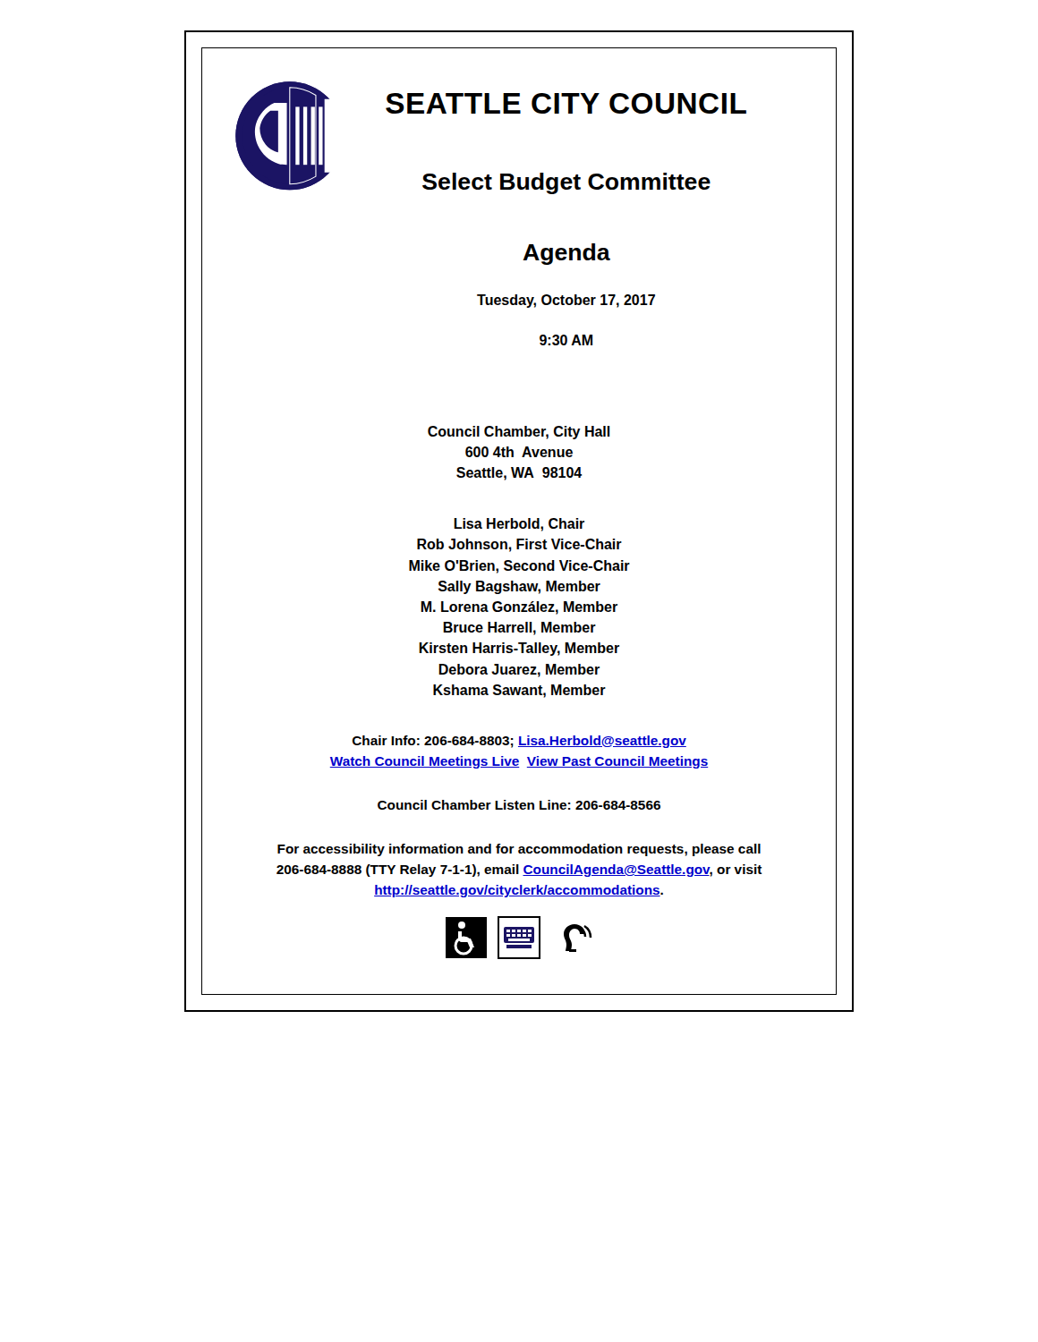SEATTLE CITY COUNCIL
Select Budget Committee
Agenda
Tuesday, October 17, 2017
9:30 AM
Council Chamber, City Hall
600 4th Avenue
Seattle, WA 98104
Lisa Herbold, Chair
Rob Johnson, First Vice-Chair
Mike O'Brien, Second Vice-Chair
Sally Bagshaw, Member
M. Lorena González, Member
Bruce Harrell, Member
Kirsten Harris-Talley, Member
Debora Juarez, Member
Kshama Sawant, Member
Chair Info: 206-684-8803; Lisa.Herbold@seattle.gov
Watch Council Meetings Live View Past Council Meetings
Council Chamber Listen Line: 206-684-8566
For accessibility information and for accommodation requests, please call
206-684-8888 (TTY Relay 7-1-1), email CouncilAgenda@Seattle.gov, or visit
http://seattle.gov/cityclerk/accommodations.